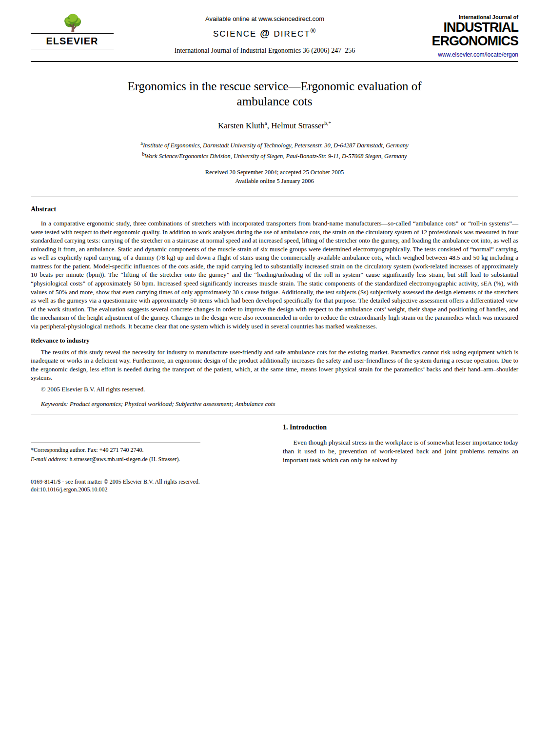🌳
ELSEVIER
Available online at www.sciencedirect.com
SCIENCE @ DIRECT®
International Journal of Industrial Ergonomics 36 (2006) 247–256
International Journal of
INDUSTRIAL
ERGONOMICS
www.elsevier.com/locate/ergon
Ergonomics in the rescue service—Ergonomic evaluation of
ambulance cots
Karsten Klutha, Helmut Strasserb,*
aInstitute of Ergonomics, Darmstadt University of Technology, Petersenstr. 30, D-64287 Darmstadt, Germany
bWork Science/Ergonomics Division, University of Siegen, Paul-Bonatz-Str. 9-11, D-57068 Siegen, Germany
Received 20 September 2004; accepted 25 October 2005
Available online 5 January 2006
Abstract
In a comparative ergonomic study, three combinations of stretchers with incorporated transporters from brand-name manufacturers—so-called “ambulance cots” or “roll-in systems”—were tested with respect to their ergonomic quality. In addition to work analyses during the use of ambulance cots, the strain on the circulatory system of 12 professionals was measured in four standardized carrying tests: carrying of the stretcher on a staircase at normal speed and at increased speed, lifting of the stretcher onto the gurney, and loading the ambulance cot into, as well as unloading it from, an ambulance. Static and dynamic components of the muscle strain of six muscle groups were determined electromyographically. The tests consisted of “normal” carrying, as well as explicitly rapid carrying, of a dummy (78 kg) up and down a flight of stairs using the commercially available ambulance cots, which weighed between 48.5 and 50 kg including a mattress for the patient. Model-specific influences of the cots aside, the rapid carrying led to substantially increased strain on the circulatory system (work-related increases of approximately 10 beats per minute (bpm)). The “lifting of the stretcher onto the gurney” and the “loading/unloading of the roll-in system” cause significantly less strain, but still lead to substantial “physiological costs” of approximately 50 bpm. Increased speed significantly increases muscle strain. The static components of the standardized electromyographic activity, sEA (%), with values of 50% and more, show that even carrying times of only approximately 30 s cause fatigue. Additionally, the test subjects (Ss) subjectively assessed the design elements of the stretchers as well as the gurneys via a questionnaire with approximately 50 items which had been developed specifically for that purpose. The detailed subjective assessment offers a differentiated view of the work situation. The evaluation suggests several concrete changes in order to improve the design with respect to the ambulance cots’ weight, their shape and positioning of handles, and the mechanism of the height adjustment of the gurney. Changes in the design were also recommended in order to reduce the extraordinarily high strain on the paramedics which was measured via peripheral-physiological methods. It became clear that one system which is widely used in several countries has marked weaknesses.
Relevance to industry
The results of this study reveal the necessity for industry to manufacture user-friendly and safe ambulance cots for the existing market. Paramedics cannot risk using equipment which is inadequate or works in a deficient way. Furthermore, an ergonomic design of the product additionally increases the safety and user-friendliness of the system during a rescue operation. Due to the ergonomic design, less effort is needed during the transport of the patient, which, at the same time, means lower physical strain for the paramedics’ backs and their hand–arm–shoulder systems.
© 2005 Elsevier B.V. All rights reserved.
Keywords: Product ergonomics; Physical workload; Subjective assessment; Ambulance cots
*Corresponding author. Fax: +49 271 740 2740.
E-mail address: h.strasser@aws.mb.uni-siegen.de (H. Strasser).
1. Introduction
Even though physical stress in the workplace is of somewhat lesser importance today than it used to be, prevention of work-related back and joint problems remains an important task which can only be solved by
0169-8141/$ - see front matter © 2005 Elsevier B.V. All rights reserved.
doi:10.1016/j.ergon.2005.10.002